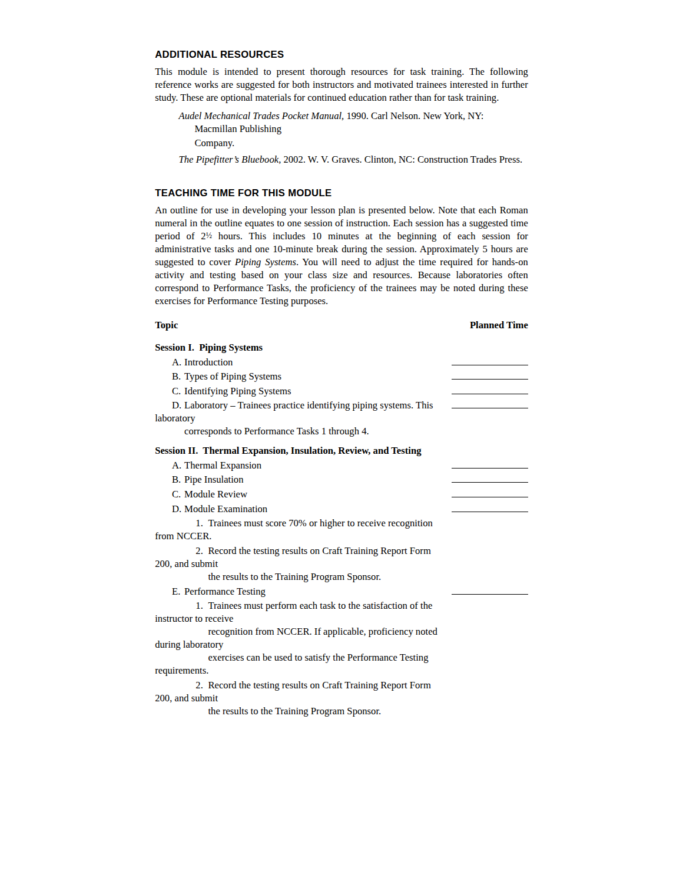ADDITIONAL RESOURCES
This module is intended to present thorough resources for task training. The following reference works are suggested for both instructors and motivated trainees interested in further study. These are optional materials for continued education rather than for task training.
Audel Mechanical Trades Pocket Manual, 1990. Carl Nelson. New York, NY: Macmillan Publishing
Company.
The Pipefitter’s Bluebook, 2002. W. V. Graves. Clinton, NC: Construction Trades Press.
TEACHING TIME FOR THIS MODULE
An outline for use in developing your lesson plan is presented below. Note that each Roman numeral in the outline equates to one session of instruction. Each session has a suggested time period of 2½ hours. This includes 10 minutes at the beginning of each session for administrative tasks and one 10-minute break during the session. Approximately 5 hours are suggested to cover Piping Systems. You will need to adjust the time required for hands-on activity and testing based on your class size and resources. Because laboratories often correspond to Performance Tasks, the proficiency of the trainees may be noted during these exercises for Performance Testing purposes.
| Topic | Planned Time |
| Session I. Piping Systems | |
| A. Introduction | |
| B. Types of Piping Systems | |
| C. Identifying Piping Systems | |
| D. Laboratory – Trainees practice identifying piping systems. This laboratory corresponds to Performance Tasks 1 through 4. | |
| Session II. Thermal Expansion, Insulation, Review, and Testing | |
| A. Thermal Expansion | |
| B. Pipe Insulation | |
| C. Module Review | |
| D. Module Examination | |
| 1. Trainees must score 70% or higher to receive recognition from NCCER. | |
| 2. Record the testing results on Craft Training Report Form 200, and submit the results to the Training Program Sponsor. | |
| E. Performance Testing | |
| 1. Trainees must perform each task to the satisfaction of the instructor to receive recognition from NCCER. If applicable, proficiency noted during laboratory exercises can be used to satisfy the Performance Testing requirements. | |
| 2. Record the testing results on Craft Training Report Form 200, and submit the results to the Training Program Sponsor. | |